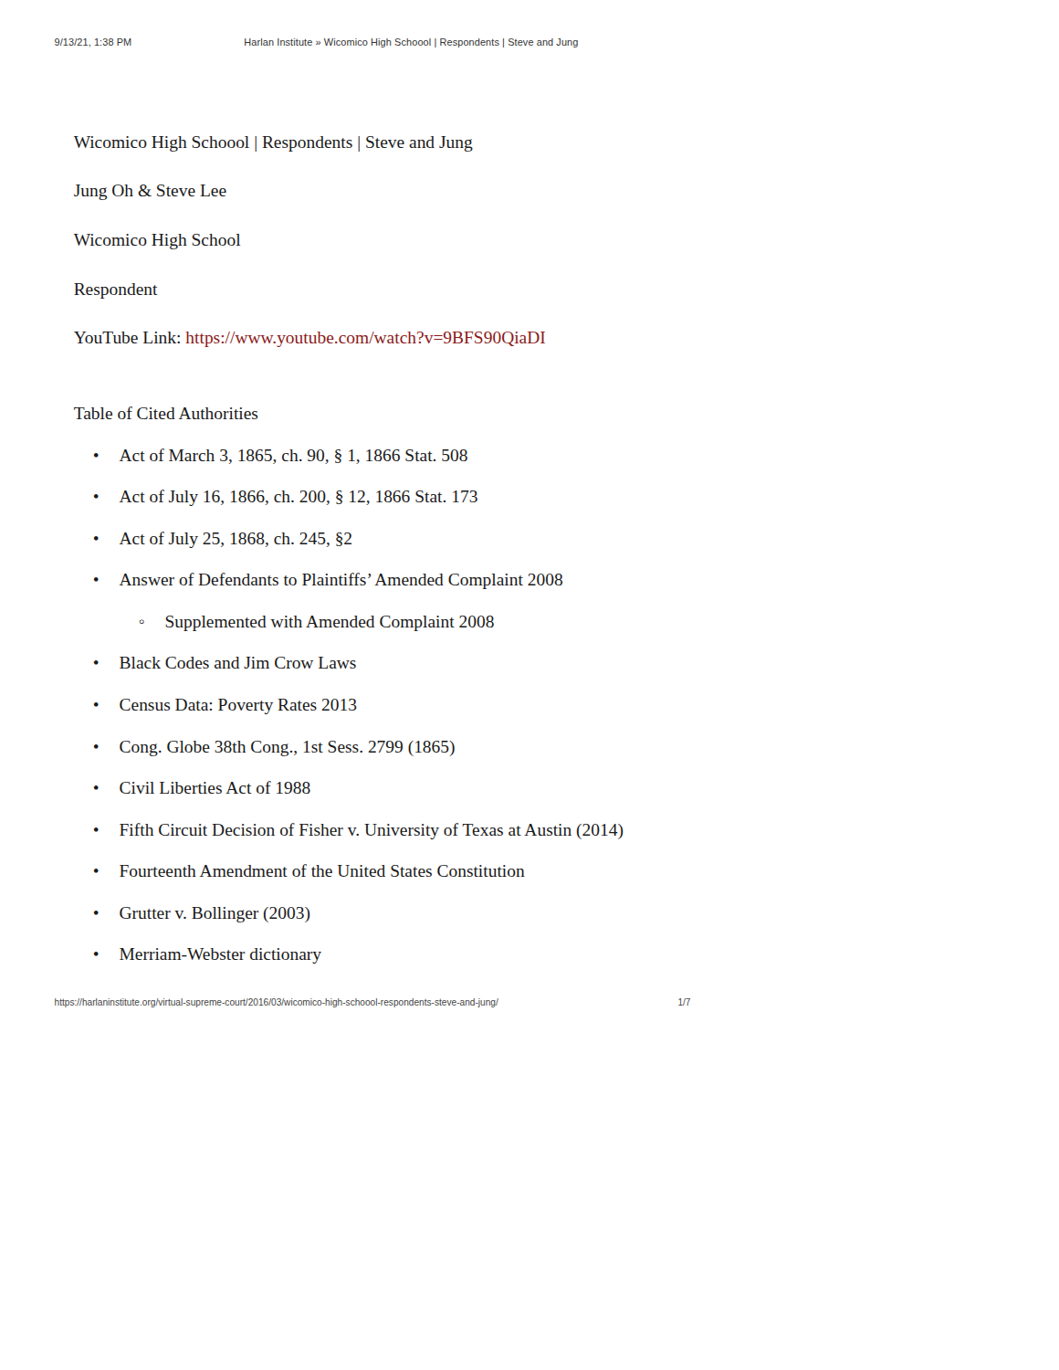9/13/21, 1:38 PM
Harlan Institute » Wicomico High Schoool | Respondents | Steve and Jung
Wicomico High Schoool | Respondents | Steve and Jung
Jung Oh & Steve Lee
Wicomico High School
Respondent
YouTube Link: https://www.youtube.com/watch?v=9BFS90QiaDI
Table of Cited Authorities
Act of March 3, 1865, ch. 90, § 1, 1866 Stat. 508
Act of July 16, 1866, ch. 200, § 12, 1866 Stat. 173
Act of July 25, 1868, ch. 245, §2
Answer of Defendants to Plaintiffs’ Amended Complaint 2008
Supplemented with Amended Complaint 2008
Black Codes and Jim Crow Laws
Census Data: Poverty Rates 2013
Cong. Globe 38th Cong., 1st Sess. 2799 (1865)
Civil Liberties Act of 1988
Fifth Circuit Decision of Fisher v. University of Texas at Austin (2014)
Fourteenth Amendment of the United States Constitution
Grutter v. Bollinger (2003)
Merriam-Webster dictionary
https://harlaninstitute.org/virtual-supreme-court/2016/03/wicomico-high-schoool-respondents-steve-and-jung/
1/7